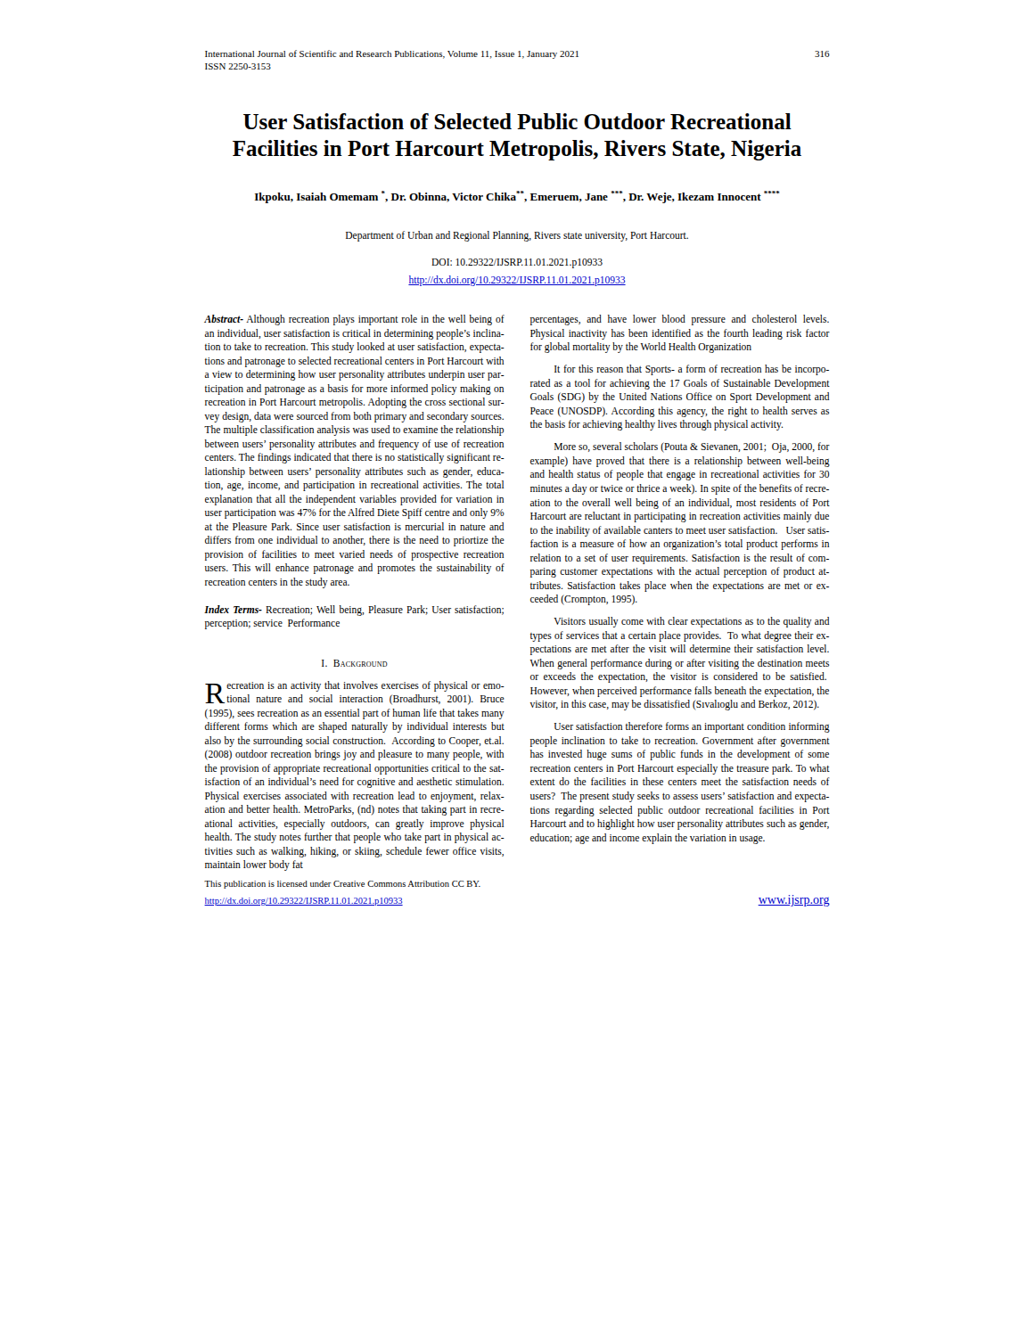International Journal of Scientific and Research Publications, Volume 11, Issue 1, January 2021
ISSN 2250-3153
316
User Satisfaction of Selected Public Outdoor Recreational Facilities in Port Harcourt Metropolis, Rivers State, Nigeria
Ikpoku, Isaiah Omemam *, Dr. Obinna, Victor Chika**, Emeruem, Jane ***, Dr. Weje, Ikezam Innocent ****
Department of Urban and Regional Planning, Rivers state university, Port Harcourt.
DOI: 10.29322/IJSRP.11.01.2021.p10933
http://dx.doi.org/10.29322/IJSRP.11.01.2021.p10933
Abstract- Although recreation plays important role in the well being of an individual, user satisfaction is critical in determining people’s inclination to take to recreation. This study looked at user satisfaction, expectations and patronage to selected recreational centers in Port Harcourt with a view to determining how user personality attributes underpin user participation and patronage as a basis for more informed policy making on recreation in Port Harcourt metropolis. Adopting the cross sectional survey design, data were sourced from both primary and secondary sources. The multiple classification analysis was used to examine the relationship between users’ personality attributes and frequency of use of recreation centers. The findings indicated that there is no statistically significant relationship between users’ personality attributes such as gender, education, age, income, and participation in recreational activities. The total explanation that all the independent variables provided for variation in user participation was 47% for the Alfred Diete Spiff centre and only 9% at the Pleasure Park. Since user satisfaction is mercurial in nature and differs from one individual to another, there is the need to priortize the provision of facilities to meet varied needs of prospective recreation users. This will enhance patronage and promotes the sustainability of recreation centers in the study area.
Index Terms- Recreation; Well being, Pleasure Park; User satisfaction; perception; service Performance
I. Background
Recreation is an activity that involves exercises of physical or emotional nature and social interaction (Broadhurst, 2001). Bruce (1995), sees recreation as an essential part of human life that takes many different forms which are shaped naturally by individual interests but also by the surrounding social construction. According to Cooper, et.al. (2008) outdoor recreation brings joy and pleasure to many people, with the provision of appropriate recreational opportunities critical to the satisfaction of an individual’s need for cognitive and aesthetic stimulation. Physical exercises associated with recreation lead to enjoyment, relaxation and better health. MetroParks, (nd) notes that taking part in recreational activities, especially outdoors, can greatly improve physical health. The study notes further that people who take part in physical activities such as walking, hiking, or skiing, schedule fewer office visits, maintain lower body fat
percentages, and have lower blood pressure and cholesterol levels. Physical inactivity has been identified as the fourth leading risk factor for global mortality by the World Health Organization
It for this reason that Sports- a form of recreation has be incorporated as a tool for achieving the 17 Goals of Sustainable Development Goals (SDG) by the United Nations Office on Sport Development and Peace (UNOSDP). According this agency, the right to health serves as the basis for achieving healthy lives through physical activity.
More so, several scholars (Pouta & Sievanen, 2001; Oja, 2000, for example) have proved that there is a relationship between well-being and health status of people that engage in recreational activities for 30 minutes a day or twice or thrice a week). In spite of the benefits of recreation to the overall well being of an individual, most residents of Port Harcourt are reluctant in participating in recreation activities mainly due to the inability of available canters to meet user satisfaction. User satisfaction is a measure of how an organization’s total product performs in relation to a set of user requirements. Satisfaction is the result of comparing customer expectations with the actual perception of product attributes. Satisfaction takes place when the expectations are met or exceeded (Crompton, 1995).
Visitors usually come with clear expectations as to the quality and types of services that a certain place provides. To what degree their expectations are met after the visit will determine their satisfaction level. When general performance during or after visiting the destination meets or exceeds the expectation, the visitor is considered to be satisfied. However, when perceived performance falls beneath the expectation, the visitor, in this case, may be dissatisfied (Sıvalıoglu and Berkoz, 2012).
User satisfaction therefore forms an important condition informing people inclination to take to recreation. Government after government has invested huge sums of public funds in the development of some recreation centers in Port Harcourt especially the treasure park. To what extent do the facilities in these centers meet the satisfaction needs of users? The present study seeks to assess users’ satisfaction and expectations regarding selected public outdoor recreational facilities in Port Harcourt and to highlight how user personality attributes such as gender, education; age and income explain the variation in usage.
This publication is licensed under Creative Commons Attribution CC BY.
http://dx.doi.org/10.29322/IJSRP.11.01.2021.p10933
www.ijsrp.org